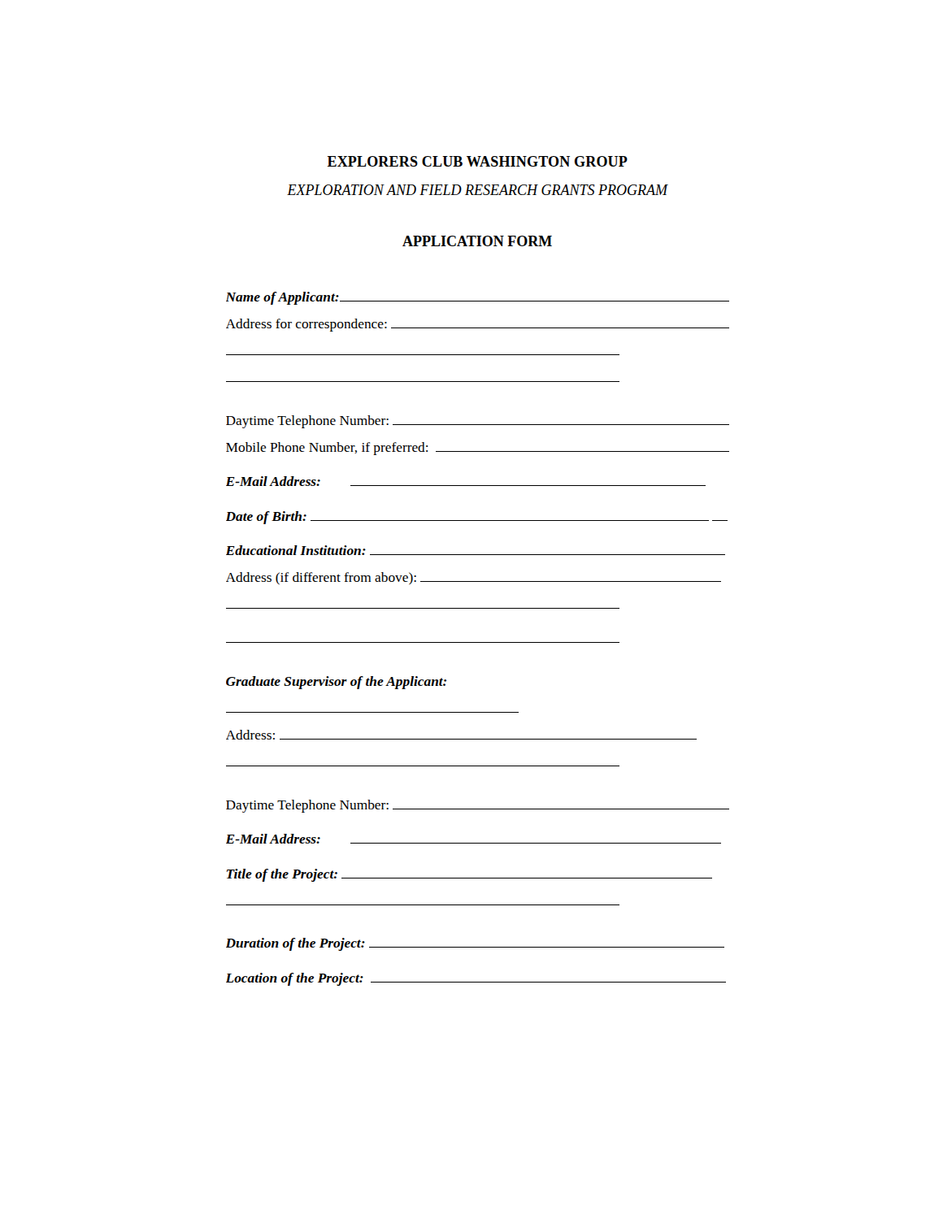EXPLORERS CLUB WASHINGTON GROUP
EXPLORATION AND FIELD RESEARCH GRANTS PROGRAM
APPLICATION FORM
Name of Applicant:
Address for correspondence:
Daytime Telephone Number:
Mobile Phone Number, if preferred:
E-Mail Address:
Date of Birth:
Educational Institution:
Address (if different from above):
Graduate Supervisor of the Applicant:
Address:
Daytime Telephone Number:
E-Mail Address:
Title of the Project:
Duration of the Project:
Location of the Project: